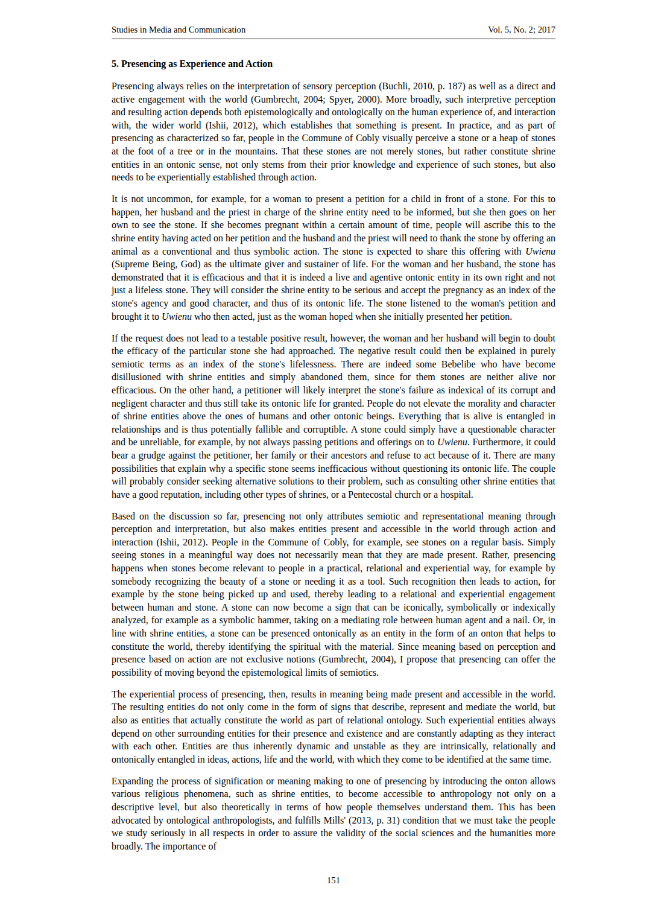Studies in Media and Communication Vol. 5, No. 2; 2017
5. Presencing as Experience and Action
Presencing always relies on the interpretation of sensory perception (Buchli, 2010, p. 187) as well as a direct and active engagement with the world (Gumbrecht, 2004; Spyer, 2000). More broadly, such interpretive perception and resulting action depends both epistemologically and ontologically on the human experience of, and interaction with, the wider world (Ishii, 2012), which establishes that something is present. In practice, and as part of presencing as characterized so far, people in the Commune of Cobly visually perceive a stone or a heap of stones at the foot of a tree or in the mountains. That these stones are not merely stones, but rather constitute shrine entities in an ontonic sense, not only stems from their prior knowledge and experience of such stones, but also needs to be experientially established through action.
It is not uncommon, for example, for a woman to present a petition for a child in front of a stone. For this to happen, her husband and the priest in charge of the shrine entity need to be informed, but she then goes on her own to see the stone. If she becomes pregnant within a certain amount of time, people will ascribe this to the shrine entity having acted on her petition and the husband and the priest will need to thank the stone by offering an animal as a conventional and thus symbolic action. The stone is expected to share this offering with Uwienu (Supreme Being, God) as the ultimate giver and sustainer of life. For the woman and her husband, the stone has demonstrated that it is efficacious and that it is indeed a live and agentive ontonic entity in its own right and not just a lifeless stone. They will consider the shrine entity to be serious and accept the pregnancy as an index of the stone's agency and good character, and thus of its ontonic life. The stone listened to the woman's petition and brought it to Uwienu who then acted, just as the woman hoped when she initially presented her petition.
If the request does not lead to a testable positive result, however, the woman and her husband will begin to doubt the efficacy of the particular stone she had approached. The negative result could then be explained in purely semiotic terms as an index of the stone's lifelessness. There are indeed some Bebelibe who have become disillusioned with shrine entities and simply abandoned them, since for them stones are neither alive nor efficacious. On the other hand, a petitioner will likely interpret the stone's failure as indexical of its corrupt and negligent character and thus still take its ontonic life for granted. People do not elevate the morality and character of shrine entities above the ones of humans and other ontonic beings. Everything that is alive is entangled in relationships and is thus potentially fallible and corruptible. A stone could simply have a questionable character and be unreliable, for example, by not always passing petitions and offerings on to Uwienu. Furthermore, it could bear a grudge against the petitioner, her family or their ancestors and refuse to act because of it. There are many possibilities that explain why a specific stone seems inefficacious without questioning its ontonic life. The couple will probably consider seeking alternative solutions to their problem, such as consulting other shrine entities that have a good reputation, including other types of shrines, or a Pentecostal church or a hospital.
Based on the discussion so far, presencing not only attributes semiotic and representational meaning through perception and interpretation, but also makes entities present and accessible in the world through action and interaction (Ishii, 2012). People in the Commune of Cobly, for example, see stones on a regular basis. Simply seeing stones in a meaningful way does not necessarily mean that they are made present. Rather, presencing happens when stones become relevant to people in a practical, relational and experiential way, for example by somebody recognizing the beauty of a stone or needing it as a tool. Such recognition then leads to action, for example by the stone being picked up and used, thereby leading to a relational and experiential engagement between human and stone. A stone can now become a sign that can be iconically, symbolically or indexically analyzed, for example as a symbolic hammer, taking on a mediating role between human agent and a nail. Or, in line with shrine entities, a stone can be presenced ontonically as an entity in the form of an onton that helps to constitute the world, thereby identifying the spiritual with the material. Since meaning based on perception and presence based on action are not exclusive notions (Gumbrecht, 2004), I propose that presencing can offer the possibility of moving beyond the epistemological limits of semiotics.
The experiential process of presencing, then, results in meaning being made present and accessible in the world. The resulting entities do not only come in the form of signs that describe, represent and mediate the world, but also as entities that actually constitute the world as part of relational ontology. Such experiential entities always depend on other surrounding entities for their presence and existence and are constantly adapting as they interact with each other. Entities are thus inherently dynamic and unstable as they are intrinsically, relationally and ontonically entangled in ideas, actions, life and the world, with which they come to be identified at the same time.
Expanding the process of signification or meaning making to one of presencing by introducing the onton allows various religious phenomena, such as shrine entities, to become accessible to anthropology not only on a descriptive level, but also theoretically in terms of how people themselves understand them. This has been advocated by ontological anthropologists, and fulfills Mills' (2013, p. 31) condition that we must take the people we study seriously in all respects in order to assure the validity of the social sciences and the humanities more broadly. The importance of
151